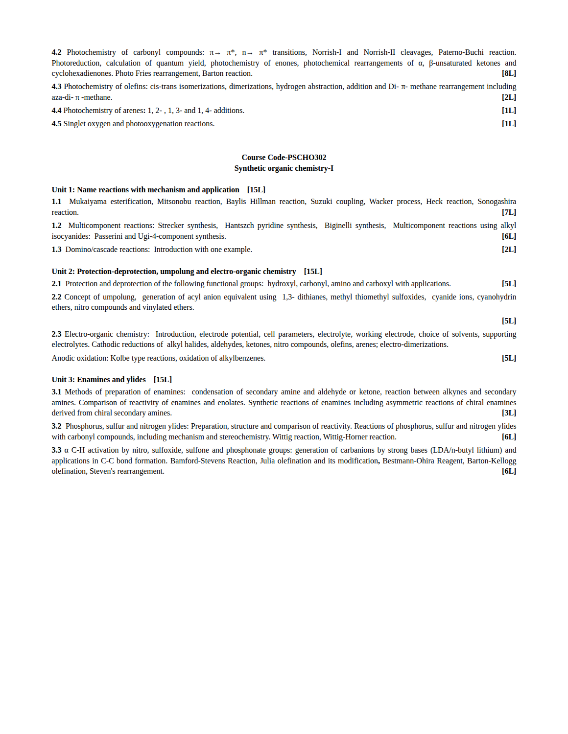4.2 Photochemistry of carbonyl compounds: π→ π*, n→ π* transitions, Norrish-I and Norrish-II cleavages, Paterno-Buchi reaction. Photoreduction, calculation of quantum yield, photochemistry of enones, photochemical rearrangements of α, β-unsaturated ketones and cyclohexadienones. Photo Fries rearrangement, Barton reaction. [8L]
4.3 Photochemistry of olefins: cis-trans isomerizations, dimerizations, hydrogen abstraction, addition and Di- π- methane rearrangement including aza-di- π -methane. [2L]
4.4 Photochemistry of arenes: 1, 2- , 1, 3- and 1, 4- additions. [1L]
4.5 Singlet oxygen and photooxygenation reactions. [1L]
Course Code-PSCHO302
Synthetic organic chemistry-I
Unit 1: Name reactions with mechanism and application [15L]
1.1 Mukaiyama esterification, Mitsonobu reaction, Baylis Hillman reaction, Suzuki coupling, Wacker process, Heck reaction, Sonogashira reaction. [7L]
1.2 Multicomponent reactions: Strecker synthesis, Hantszch pyridine synthesis, Biginelli synthesis, Multicomponent reactions using alkyl isocyanides: Passerini and Ugi-4-component synthesis. [6L]
1.3 Domino/cascade reactions: Introduction with one example. [2L]
Unit 2: Protection-deprotection, umpolung and electro-organic chemistry [15L]
2.1 Protection and deprotection of the following functional groups: hydroxyl, carbonyl, amino and carboxyl with applications. [5L]
2.2 Concept of umpolung, generation of acyl anion equivalent using 1,3- dithianes, methyl thiomethyl sulfoxides, cyanide ions, cyanohydrin ethers, nitro compounds and vinylated ethers.
[5L]
2.3 Electro-organic chemistry: Introduction, electrode potential, cell parameters, electrolyte, working electrode, choice of solvents, supporting electrolytes. Cathodic reductions of alkyl halides, aldehydes, ketones, nitro compounds, olefins, arenes; electro-dimerizations.
Anodic oxidation: Kolbe type reactions, oxidation of alkylbenzenes. [5L]
Unit 3: Enamines and ylides [15L]
3.1 Methods of preparation of enamines: condensation of secondary amine and aldehyde or ketone, reaction between alkynes and secondary amines. Comparison of reactivity of enamines and enolates. Synthetic reactions of enamines including asymmetric reactions of chiral enamines derived from chiral secondary amines. [3L]
3.2 Phosphorus, sulfur and nitrogen ylides: Preparation, structure and comparison of reactivity. Reactions of phosphorus, sulfur and nitrogen ylides with carbonyl compounds, including mechanism and stereochemistry. Wittig reaction, Wittig-Horner reaction. [6L]
3.3 α C-H activation by nitro, sulfoxide, sulfone and phosphonate groups: generation of carbanions by strong bases (LDA/n-butyl lithium) and applications in C-C bond formation. Bamford-Stevens Reaction, Julia olefination and its modification, Bestmann-Ohira Reagent, Barton-Kellogg olefination, Steven's rearrangement. [6L]